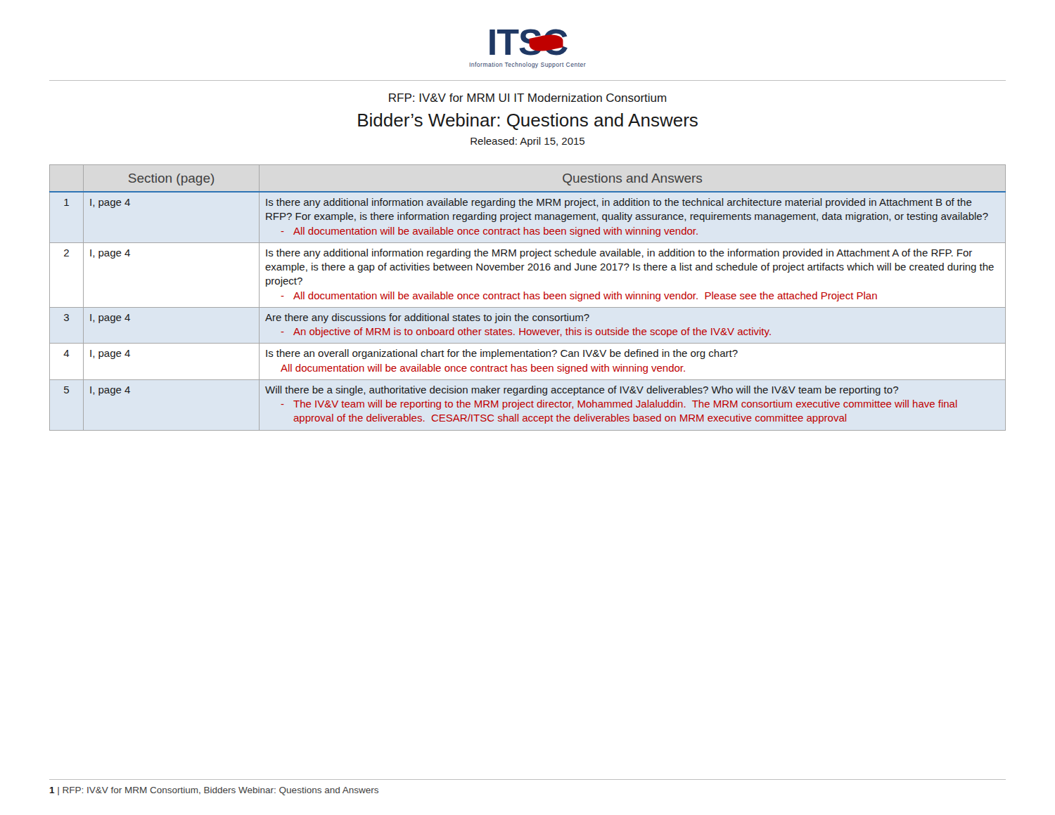ITSC
Information Technology Support Center
RFP: IV&V for MRM UI IT Modernization Consortium
Bidder’s Webinar: Questions and Answers
Released: April 15, 2015
| | Section (page) | Questions and Answers |
| --- | --- | --- |
| 1 | I, page 4 | Is there any additional information available regarding the MRM project, in addition to the technical architecture material provided in Attachment B of the RFP? For example, is there information regarding project management, quality assurance, requirements management, data migration, or testing available? All documentation will be available once contract has been signed with winning vendor. |
| 2 | I, page 4 | Is there any additional information regarding the MRM project schedule available, in addition to the information provided in Attachment A of the RFP. For example, is there a gap of activities between November 2016 and June 2017? Is there a list and schedule of project artifacts which will be created during the project? All documentation will be available once contract has been signed with winning vendor. Please see the attached Project Plan |
| 3 | I, page 4 | Are there any discussions for additional states to join the consortium? An objective of MRM is to onboard other states. However, this is outside the scope of the IV&V activity. |
| 4 | I, page 4 | Is there an overall organizational chart for the implementation? Can IV&V be defined in the org chart? All documentation will be available once contract has been signed with winning vendor. |
| 5 | I, page 4 | Will there be a single, authoritative decision maker regarding acceptance of IV&V deliverables? Who will the IV&V team be reporting to? The IV&V team will be reporting to the MRM project director, Mohammed Jalaluddin. The MRM consortium executive committee will have final approval of the deliverables. CESAR/ITSC shall accept the deliverables based on MRM executive committee approval |
1 | RFP: IV&V for MRM Consortium, Bidders Webinar: Questions and Answers